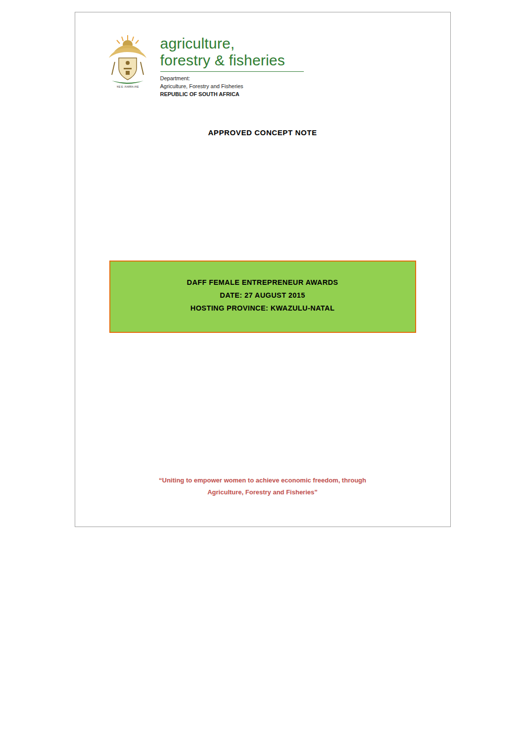!KE E: /XARRA //KE
agriculture, forestry & fisheries
Department:
Agriculture, Forestry and Fisheries
REPUBLIC OF SOUTH AFRICA
APPROVED CONCEPT NOTE
DAFF FEMALE ENTREPRENEUR AWARDS
DATE: 27 AUGUST 2015
HOSTING PROVINCE: KWAZULU-NATAL
“Uniting to empower women to achieve economic freedom, through
Agriculture, Forestry and Fisheries”